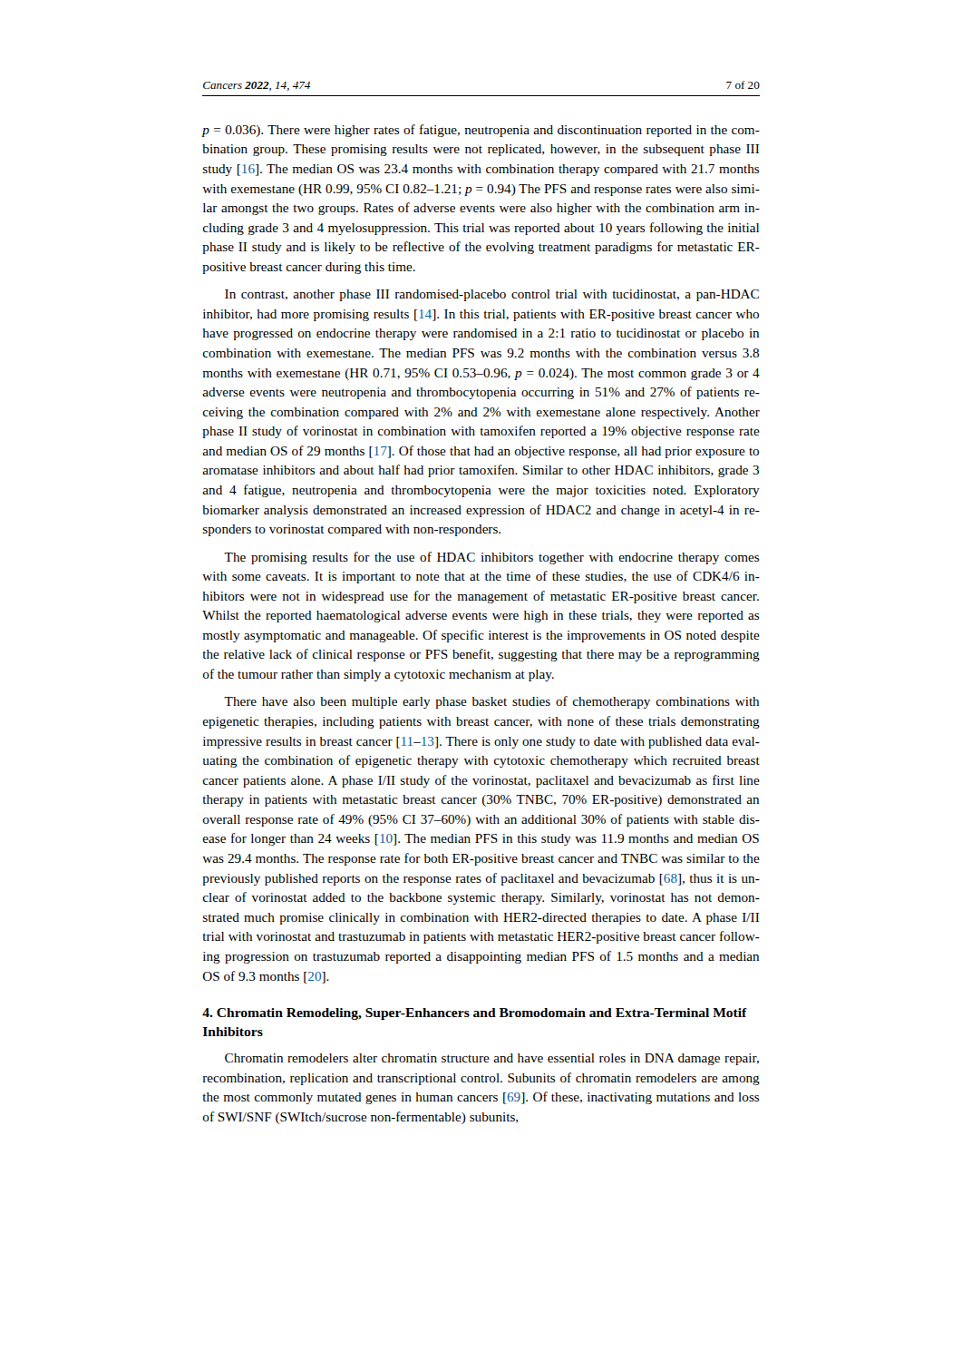Cancers 2022, 14, 474 7 of 20
p = 0.036). There were higher rates of fatigue, neutropenia and discontinuation reported in the combination group. These promising results were not replicated, however, in the subsequent phase III study [16]. The median OS was 23.4 months with combination therapy compared with 21.7 months with exemestane (HR 0.99, 95% CI 0.82–1.21; p = 0.94) The PFS and response rates were also similar amongst the two groups. Rates of adverse events were also higher with the combination arm including grade 3 and 4 myelosuppression. This trial was reported about 10 years following the initial phase II study and is likely to be reflective of the evolving treatment paradigms for metastatic ER-positive breast cancer during this time.
In contrast, another phase III randomised-placebo control trial with tucidinostat, a pan-HDAC inhibitor, had more promising results [14]. In this trial, patients with ER-positive breast cancer who have progressed on endocrine therapy were randomised in a 2:1 ratio to tucidinostat or placebo in combination with exemestane. The median PFS was 9.2 months with the combination versus 3.8 months with exemestane (HR 0.71, 95% CI 0.53–0.96, p = 0.024). The most common grade 3 or 4 adverse events were neutropenia and thrombocytopenia occurring in 51% and 27% of patients receiving the combination compared with 2% and 2% with exemestane alone respectively. Another phase II study of vorinostat in combination with tamoxifen reported a 19% objective response rate and median OS of 29 months [17]. Of those that had an objective response, all had prior exposure to aromatase inhibitors and about half had prior tamoxifen. Similar to other HDAC inhibitors, grade 3 and 4 fatigue, neutropenia and thrombocytopenia were the major toxicities noted. Exploratory biomarker analysis demonstrated an increased expression of HDAC2 and change in acetyl-4 in responders to vorinostat compared with non-responders.
The promising results for the use of HDAC inhibitors together with endocrine therapy comes with some caveats. It is important to note that at the time of these studies, the use of CDK4/6 inhibitors were not in widespread use for the management of metastatic ER-positive breast cancer. Whilst the reported haematological adverse events were high in these trials, they were reported as mostly asymptomatic and manageable. Of specific interest is the improvements in OS noted despite the relative lack of clinical response or PFS benefit, suggesting that there may be a reprogramming of the tumour rather than simply a cytotoxic mechanism at play.
There have also been multiple early phase basket studies of chemotherapy combinations with epigenetic therapies, including patients with breast cancer, with none of these trials demonstrating impressive results in breast cancer [11–13]. There is only one study to date with published data evaluating the combination of epigenetic therapy with cytotoxic chemotherapy which recruited breast cancer patients alone. A phase I/II study of the vorinostat, paclitaxel and bevacizumab as first line therapy in patients with metastatic breast cancer (30% TNBC, 70% ER-positive) demonstrated an overall response rate of 49% (95% CI 37–60%) with an additional 30% of patients with stable disease for longer than 24 weeks [10]. The median PFS in this study was 11.9 months and median OS was 29.4 months. The response rate for both ER-positive breast cancer and TNBC was similar to the previously published reports on the response rates of paclitaxel and bevacizumab [68], thus it is unclear of vorinostat added to the backbone systemic therapy. Similarly, vorinostat has not demonstrated much promise clinically in combination with HER2-directed therapies to date. A phase I/II trial with vorinostat and trastuzumab in patients with metastatic HER2-positive breast cancer following progression on trastuzumab reported a disappointing median PFS of 1.5 months and a median OS of 9.3 months [20].
4. Chromatin Remodeling, Super-Enhancers and Bromodomain and Extra-Terminal Motif Inhibitors
Chromatin remodelers alter chromatin structure and have essential roles in DNA damage repair, recombination, replication and transcriptional control. Subunits of chromatin remodelers are among the most commonly mutated genes in human cancers [69]. Of these, inactivating mutations and loss of SWI/SNF (SWItch/sucrose non-fermentable) subunits,